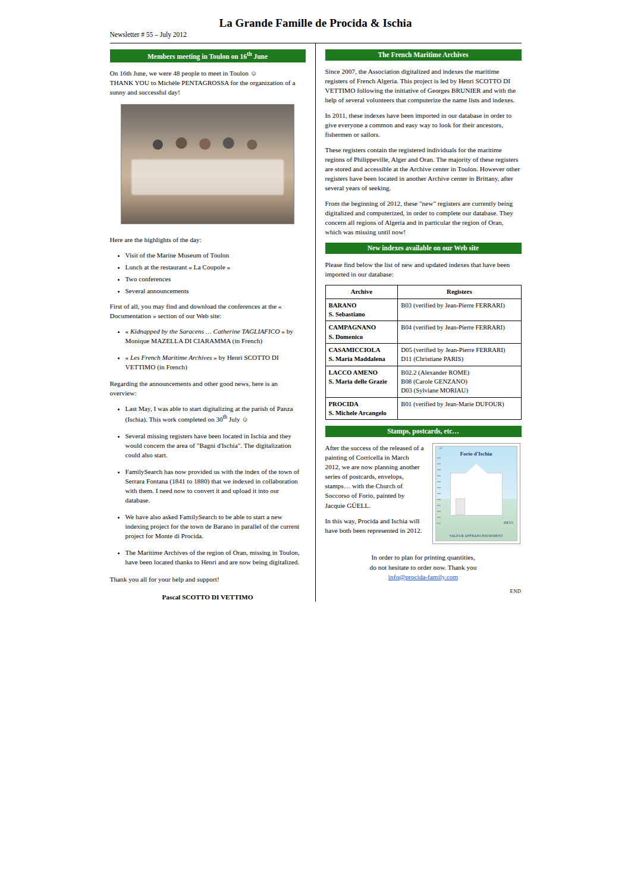La Grande Famille de Procida & Ischia
Newsletter # 55 – July 2012
Members meeting in Toulon on 16th June
On 16th June, we were 48 people to meet in Toulon ☺
THANK YOU to Michèle PENTAGROSSA for the organization of a sunny and successful day!
Here are the highlights of the day:
Visit of the Marine Museum of Toulon
Lunch at the restaurant « La Coupole »
Two conferences
Several announcements
First of all, you may find and download the conferences at the « Documentation » section of our Web site:
« Kidnapped by the Saracens … Catherine TAGLIAFICO » by Monique MAZELLA DI CIARAMMA (in French)
« Les French Maritime Archives » by Henri SCOTTO DI VETTIMO (in French)
Regarding the announcements and other good news, here is an overview:
Last May, I was able to start digitalizing at the parish of Panza (Ischia). This work completed on 30th July ☺
Several missing registers have been located in Ischia and they would concern the area of "Bagni d'Ischia". The digitalization could also start.
FamilySearch has now provided us with the index of the town of Serrara Fontana (1841 to 1880) that we indexed in collaboration with them. I need now to convert it and upload it into our database.
We have also asked FamilySearch to be able to start a new indexing project for the town de Barano in parallel of the current project for Monte di Procida.
The Maritime Archives of the region of Oran, missing in Toulon, have been located thanks to Henri and are now being digitalized.
Thank you all for your help and support!
Pascal SCOTTO DI VETTIMO
The French Maritime Archives
Since 2007, the Association digitalized and indexes the maritime registers of French Algeria. This project is led by Henri SCOTTO DI VETTIMO following the initiative of Georges BRUNIER and with the help of several volunteers that computerize the name lists and indexes.
In 2011, these indexes have been imported in our database in order to give everyone a common and easy way to look for their ancestors, fishermen or sailors.
These registers contain the registered individuals for the maritime regions of Philippeville, Alger and Oran. The majority of these registers are stored and accessible at the Archive center in Toulon. However other registers have been located in another Archive center in Brittany, after several years of seeking.
From the beginning of 2012, these "new" registers are currently being digitalized and computerized, in order to complete our database. They concern all regions of Algeria and in particular the region of Oran, which was missing until now!
New indexes available on our Web site
Please find below the list of new and updated indexes that have been imported in our database:
| Archive | Registers |
| --- | --- |
| BARANO S. Sebastiano | B03 (verified by Jean-Pierre FERRARI) |
| CAMPAGNANO S. Domenico | B04 (verified by Jean-Pierre FERRARI) |
| CASAMICCIOLA S. Maria Maddalena | D05 (verified by Jean-Pierre FERRARI) D11 (Christiane PARIS) |
| LACCO AMENO S. Maria delle Grazie | B02.2 (Alexander ROME) B08 (Carole GENZANO) D03 (Sylviane MORIAU) |
| PROCIDA S. Michele Arcangelo | B01 (verified by Jean-Marie DUFOUR) |
Stamps, postcards, etc…
After the success of the released of a painting of Corricella in March 2012, we are now planning another series of postcards, envelops, stamps… with the Church of Soccorso of Forio, painted by Jacquie GÜELL.
In this way, Procida and Ischia will have both been represented in 2012.
La Poste
Forio d'Ischia
DEST.
VALEUR AFFRANCHISSEMENT
In order to plan for printing quantities,
do not hesitate to order now. Thank you
info@procida-family.com
END